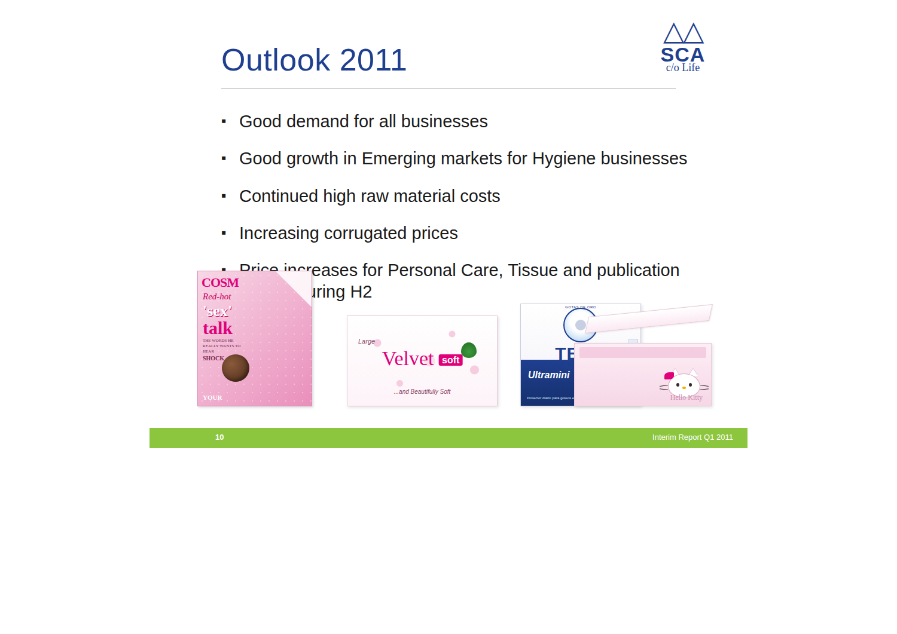△△
SCA
c/o Life
Outlook 2011
Good demand for all businesses
Good growth in Emerging markets for Hygiene businesses
Continued high raw material costs
Increasing corrugated prices
Price increases for Personal Care, Tissue and publication papers during H2
COSM
Red-hot
'sex'
talk
THE WORDS HE REALLY WANTS TO HEAR
SHOCK
YOUR
Large
Velvet soft
...and Beautifully Soft
GOTAS DE ORO
TENA
Mujer
ULTRAMINI 14
Ultramini
♦◇◇◇
◇◇◇◇
14
UNIDADES
Protector diario para goteos esporádicos de orina
Hello Kitty
10
Interim Report Q1 2011